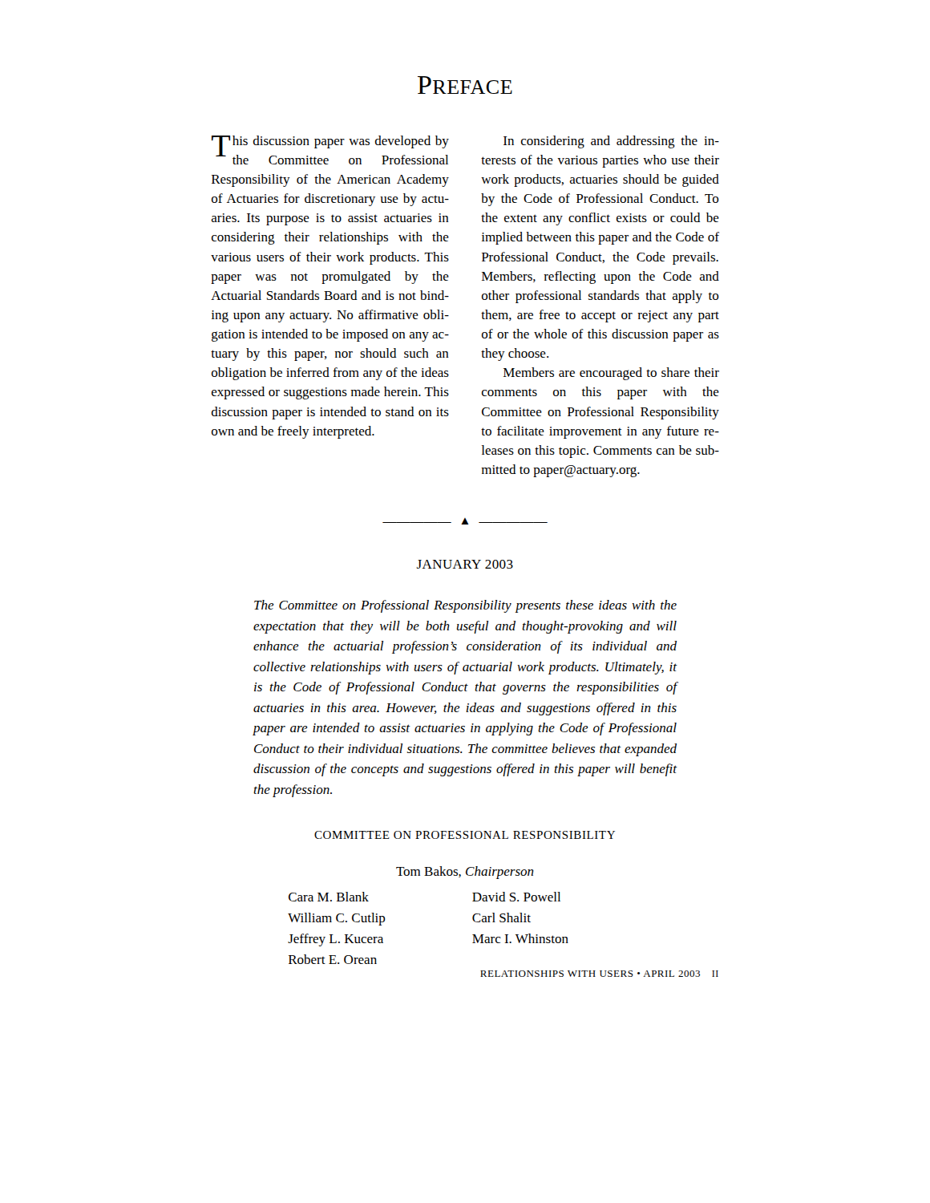PREFACE
This discussion paper was developed by the Committee on Professional Responsibility of the American Academy of Actuaries for discretionary use by actuaries. Its purpose is to assist actuaries in considering their relationships with the various users of their work products. This paper was not promulgated by the Actuarial Standards Board and is not binding upon any actuary. No affirmative obligation is intended to be imposed on any actuary by this paper, nor should such an obligation be inferred from any of the ideas expressed or suggestions made herein. This discussion paper is intended to stand on its own and be freely interpreted.
In considering and addressing the interests of the various parties who use their work products, actuaries should be guided by the Code of Professional Conduct. To the extent any conflict exists or could be implied between this paper and the Code of Professional Conduct, the Code prevails. Members, reflecting upon the Code and other professional standards that apply to them, are free to accept or reject any part of or the whole of this discussion paper as they choose.
Members are encouraged to share their comments on this paper with the Committee on Professional Responsibility to facilitate improvement in any future releases on this topic. Comments can be submitted to paper@actuary.org.
—————▲—————
JANUARY 2003
The Committee on Professional Responsibility presents these ideas with the expectation that they will be both useful and thought-provoking and will enhance the actuarial profession’s consideration of its individual and collective relationships with users of actuarial work products. Ultimately, it is the Code of Professional Conduct that governs the responsibilities of actuaries in this area. However, the ideas and suggestions offered in this paper are intended to assist actuaries in applying the Code of Professional Conduct to their individual situations. The committee believes that expanded discussion of the concepts and suggestions offered in this paper will benefit the profession.
COMMITTEE ON PROFESSIONAL RESPONSIBILITY
Tom Bakos, Chairperson
Cara M. Blank
William C. Cutlip
Jeffrey L. Kucera
Robert E. Orean
David S. Powell
Carl Shalit
Marc I. Whinston
RELATIONSHIPS WITH USERS • APRIL 2003 II